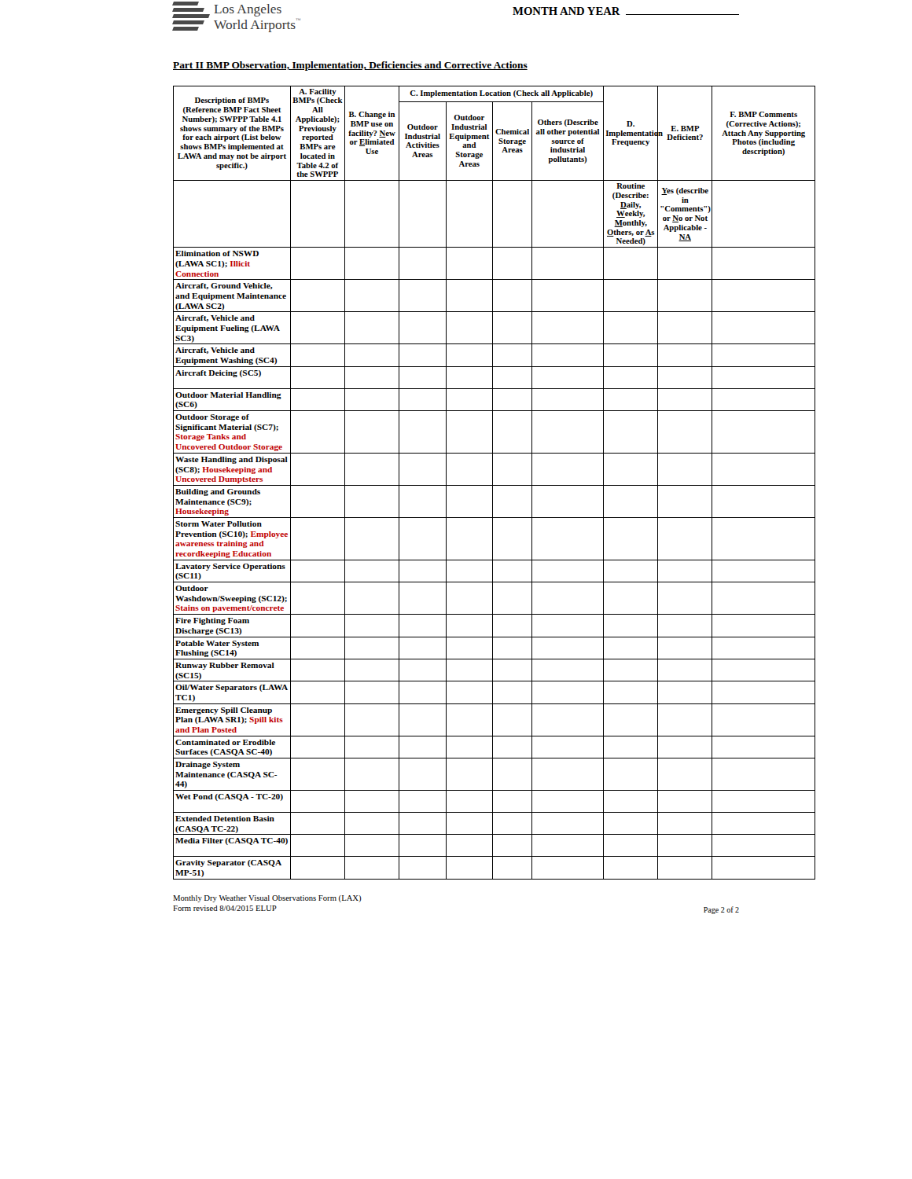Los Angeles
World Airports™
MONTH AND YEAR
Part II BMP Observation, Implementation, Deficiencies and Corrective Actions
| Description of BMPs (Reference BMP Fact Sheet Number); SWPPP Table 4.1 shows summary of the BMPs for each airport (List below shows BMPs implemented at LAWA and may not be airport specific.) | A. Facility BMPs (Check All Applicable); Previously reported BMPs are located in Table 4.2 of the SWPPP | B. Change in BMP use on facility? N ew or E limiated Use | C. Implementation Location (Check all Applicable) | D. Implementation Frequency | E. BMP Deficient? | F. BMP Comments (Corrective Actions); Attach Any Supporting Photos (including description) |
| --- | --- | --- | --- | --- | --- | --- |
| Outdoor Industrial Activities Areas | Outdoor Industrial Equipment and Storage Areas | Chemical Storage Areas | Others (Describe all other potential source of industrial pollutants) |
| | | | | | | | Routine (Describe: D aily, W eekly, M onthly, O thers, or A s Needed) | Y es (describe in "Comments") or N o or Not Applicable - NA | |
| Elimination of NSWD (LAWA SC1); Illicit Connection | | | | | | | | | |
| Aircraft, Ground Vehicle, and Equipment Maintenance (LAWA SC2) | | | | | | | | | |
| Aircraft, Vehicle and Equipment Fueling (LAWA SC3) | | | | | | | | | |
| Aircraft, Vehicle and Equipment Washing (SC4) | | | | | | | | | |
| Aircraft Deicing (SC5) | | | | | | | | | |
| Outdoor Material Handling (SC6) | | | | | | | | | |
| Outdoor Storage of Significant Material (SC7); Storage Tanks and Uncovered Outdoor Storage | | | | | | | | | |
| Waste Handling and Disposal (SC8); Housekeeping and Uncovered Dumptsters | | | | | | | | | |
| Building and Grounds Maintenance (SC9); Housekeeping | | | | | | | | | |
| Storm Water Pollution Prevention (SC10); Employee awareness training and recordkeeping Education | | | | | | | | | |
| Lavatory Service Operations (SC11) | | | | | | | | | |
| Outdoor Washdown/Sweeping (SC12); Stains on pavement/concrete | | | | | | | | | |
| Fire Fighting Foam Discharge (SC13) | | | | | | | | | |
| Potable Water System Flushing (SC14) | | | | | | | | | |
| Runway Rubber Removal (SC15) | | | | | | | | | |
| Oil/Water Separators (LAWA TC1) | | | | | | | | | |
| Emergency Spill Cleanup Plan (LAWA SR1); Spill kits and Plan Posted | | | | | | | | | |
| Contaminated or Erodible Surfaces (CASQA SC-40) | | | | | | | | | |
| Drainage System Maintenance (CASQA SC-44) | | | | | | | | | |
| Wet Pond (CASQA - TC-20) | | | | | | | | | |
| Extended Detention Basin (CASQA TC-22) | | | | | | | | | |
| Media Filter (CASQA TC-40) | | | | | | | | | |
| Gravity Separator (CASQA MP-51) | | | | | | | | | |
Monthly Dry Weather Visual Observations Form (LAX)
Form revised 8/04/2015 ELUP
Page 2 of 2